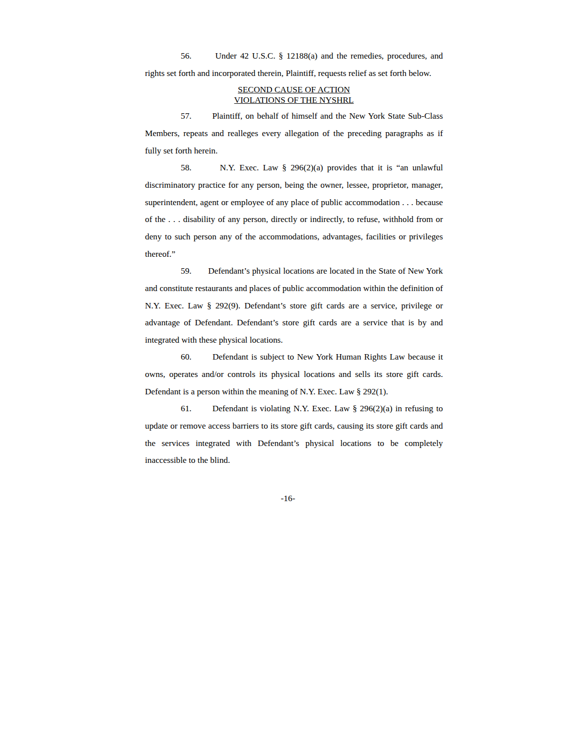56. Under 42 U.S.C. § 12188(a) and the remedies, procedures, and rights set forth and incorporated therein, Plaintiff, requests relief as set forth below.
SECOND CAUSE OF ACTION
VIOLATIONS OF THE NYSHRL
57. Plaintiff, on behalf of himself and the New York State Sub-Class Members, repeats and realleges every allegation of the preceding paragraphs as if fully set forth herein.
58. N.Y. Exec. Law § 296(2)(a) provides that it is “an unlawful discriminatory practice for any person, being the owner, lessee, proprietor, manager, superintendent, agent or employee of any place of public accommodation . . . because of the . . . disability of any person, directly or indirectly, to refuse, withhold from or deny to such person any of the accommodations, advantages, facilities or privileges thereof.”
59. Defendant’s physical locations are located in the State of New York and constitute restaurants and places of public accommodation within the definition of N.Y. Exec. Law § 292(9). Defendant’s store gift cards are a service, privilege or advantage of Defendant. Defendant’s store gift cards are a service that is by and integrated with these physical locations.
60. Defendant is subject to New York Human Rights Law because it owns, operates and/or controls its physical locations and sells its store gift cards. Defendant is a person within the meaning of N.Y. Exec. Law § 292(1).
61. Defendant is violating N.Y. Exec. Law § 296(2)(a) in refusing to update or remove access barriers to its store gift cards, causing its store gift cards and the services integrated with Defendant’s physical locations to be completely inaccessible to the blind.
-16-